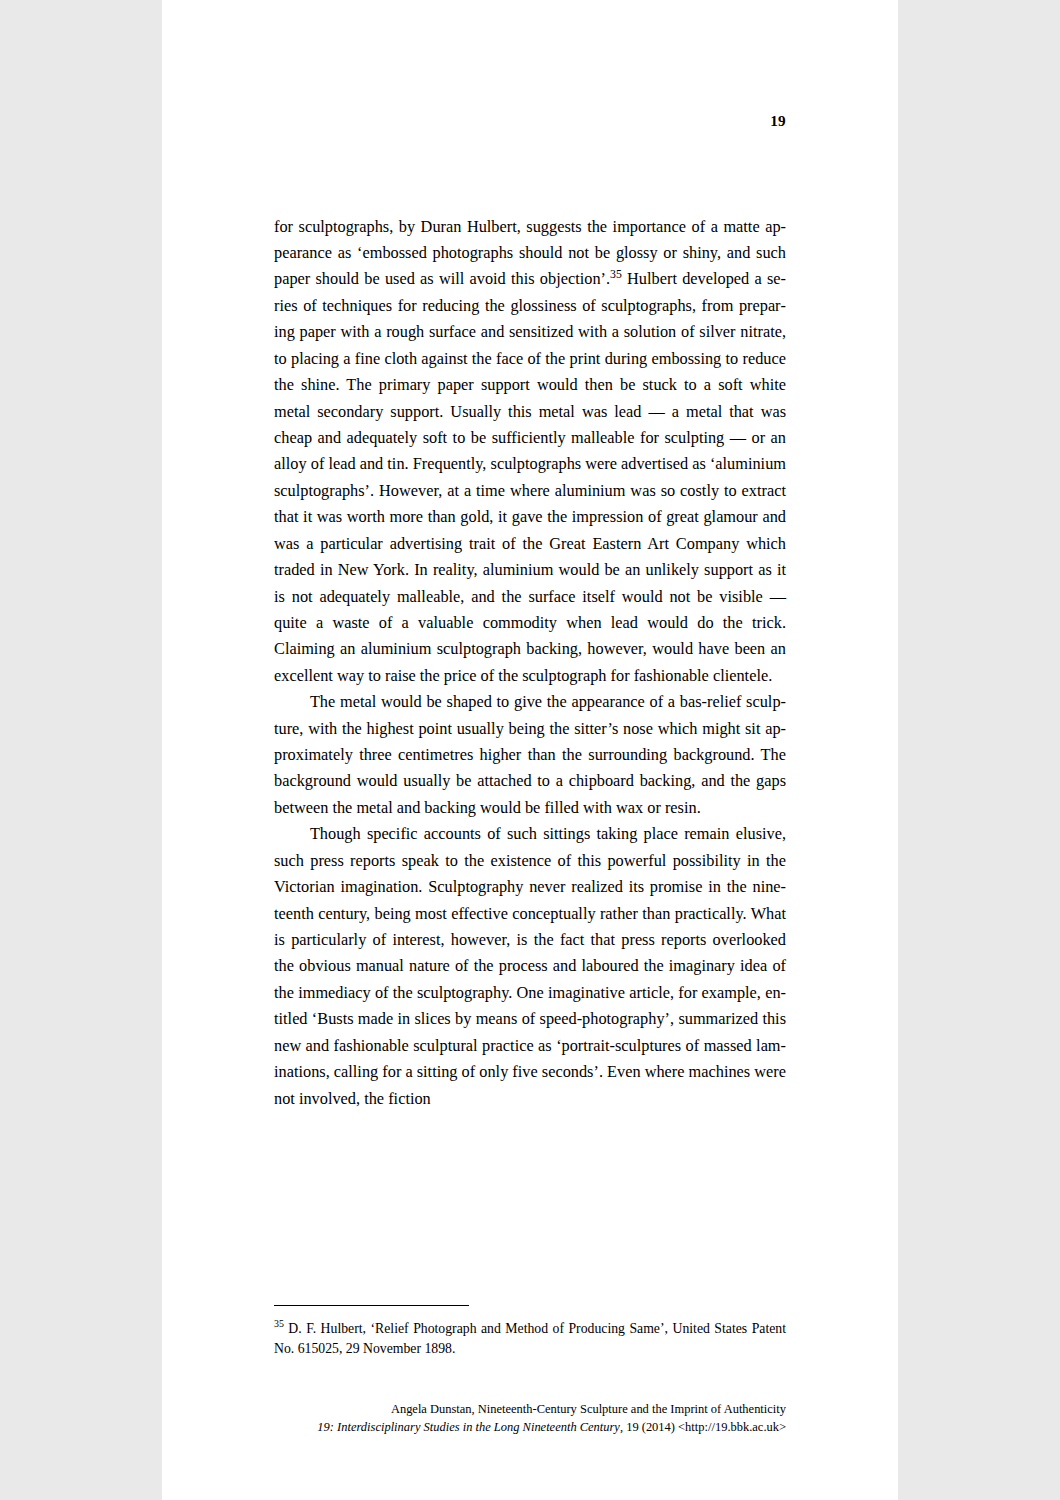19
for sculptographs, by Duran Hulbert, suggests the importance of a matte appearance as ‘embossed photographs should not be glossy or shiny, and such paper should be used as will avoid this objection’.35 Hulbert developed a series of techniques for reducing the glossiness of sculptographs, from preparing paper with a rough surface and sensitized with a solution of silver nitrate, to placing a fine cloth against the face of the print during embossing to reduce the shine. The primary paper support would then be stuck to a soft white metal secondary support. Usually this metal was lead — a metal that was cheap and adequately soft to be sufficiently malleable for sculpting — or an alloy of lead and tin. Frequently, sculptographs were advertised as ‘aluminium sculptographs’. However, at a time where aluminium was so costly to extract that it was worth more than gold, it gave the impression of great glamour and was a particular advertising trait of the Great Eastern Art Company which traded in New York. In reality, aluminium would be an unlikely support as it is not adequately malleable, and the surface itself would not be visible — quite a waste of a valuable commodity when lead would do the trick. Claiming an aluminium sculptograph backing, however, would have been an excellent way to raise the price of the sculptograph for fashionable clientele.
The metal would be shaped to give the appearance of a bas-relief sculpture, with the highest point usually being the sitter’s nose which might sit approximately three centimetres higher than the surrounding background. The background would usually be attached to a chipboard backing, and the gaps between the metal and backing would be filled with wax or resin.
Though specific accounts of such sittings taking place remain elusive, such press reports speak to the existence of this powerful possibility in the Victorian imagination. Sculptography never realized its promise in the nineteenth century, being most effective conceptually rather than practically. What is particularly of interest, however, is the fact that press reports overlooked the obvious manual nature of the process and laboured the imaginary idea of the immediacy of the sculptography. One imaginative article, for example, entitled ‘Busts made in slices by means of speed-photography’, summarized this new and fashionable sculptural practice as ‘portrait-sculptures of massed laminations, calling for a sitting of only five seconds’. Even where machines were not involved, the fiction
35 D. F. Hulbert, ‘Relief Photograph and Method of Producing Same’, United States Patent No. 615025, 29 November 1898.
Angela Dunstan, Nineteenth-Century Sculpture and the Imprint of Authenticity
19: Interdisciplinary Studies in the Long Nineteenth Century, 19 (2014) <http://19.bbk.ac.uk>